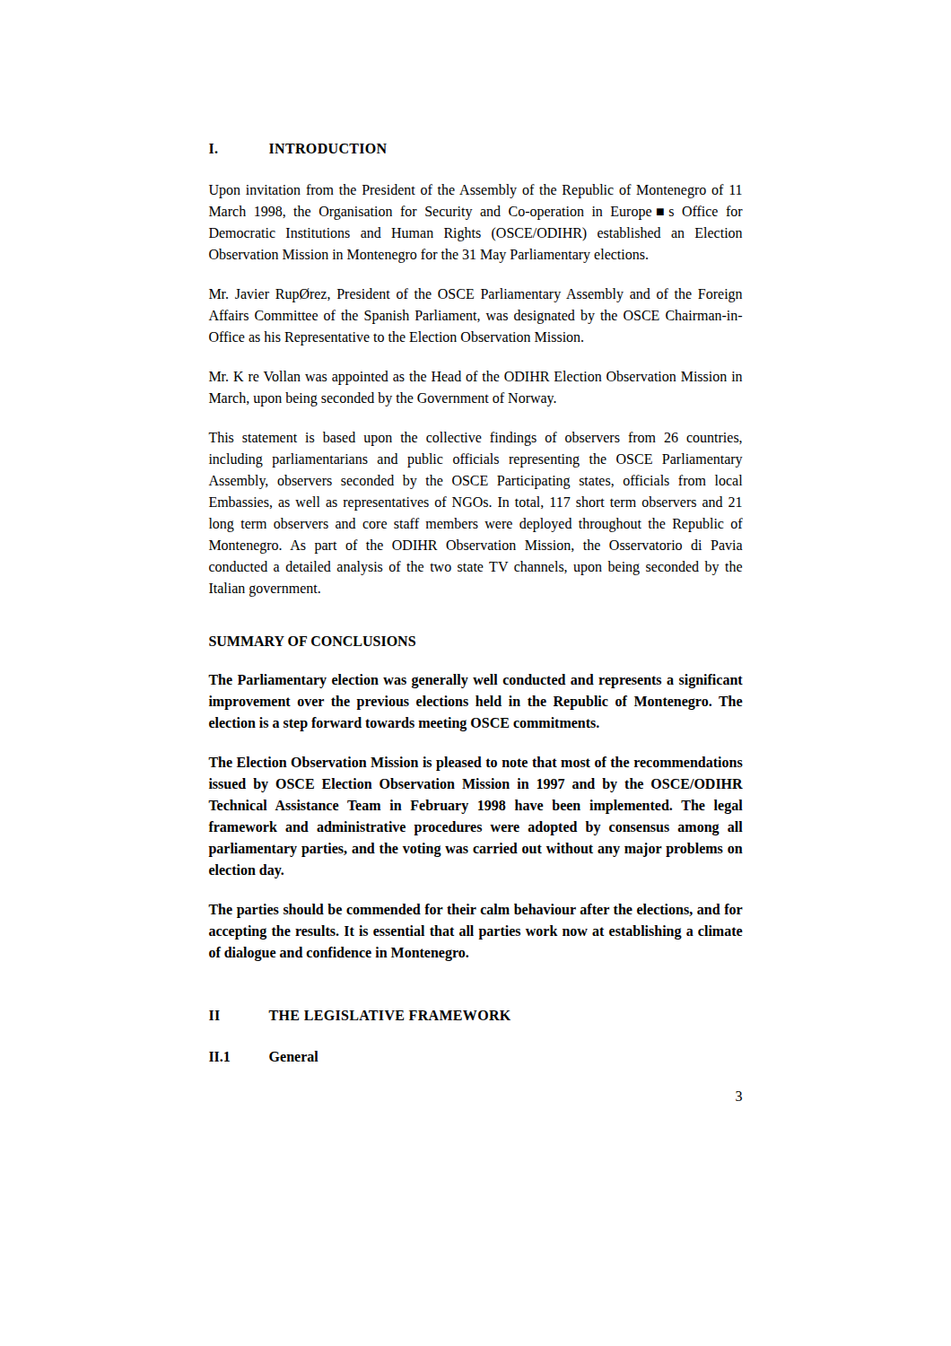I. INTRODUCTION
Upon invitation from the President of the Assembly of the Republic of Montenegro of 11 March 1998, the Organisation for Security and Co-operation in Europe■s Office for Democratic Institutions and Human Rights (OSCE/ODIHR) established an Election Observation Mission in Montenegro for the 31 May Parliamentary elections.
Mr. Javier RupØrez, President of the OSCE Parliamentary Assembly and of the Foreign Affairs Committee of the Spanish Parliament, was designated by the OSCE Chairman-in-Office as his Representative to the Election Observation Mission.
Mr. K re Vollan was appointed as the Head of the ODIHR Election Observation Mission in March, upon being seconded by the Government of Norway.
This statement is based upon the collective findings of observers from 26 countries, including parliamentarians and public officials representing the OSCE Parliamentary Assembly, observers seconded by the OSCE Participating states, officials from local Embassies, as well as representatives of NGOs. In total, 117 short term observers and 21 long term observers and core staff members were deployed throughout the Republic of Montenegro. As part of the ODIHR Observation Mission, the Osservatorio di Pavia conducted a detailed analysis of the two state TV channels, upon being seconded by the Italian government.
SUMMARY OF CONCLUSIONS
The Parliamentary election was generally well conducted and represents a significant improvement over the previous elections held in the Republic of Montenegro. The election is a step forward towards meeting OSCE commitments.
The Election Observation Mission is pleased to note that most of the recommendations issued by OSCE Election Observation Mission in 1997 and by the OSCE/ODIHR Technical Assistance Team in February 1998 have been implemented. The legal framework and administrative procedures were adopted by consensus among all parliamentary parties, and the voting was carried out without any major problems on election day.
The parties should be commended for their calm behaviour after the elections, and for accepting the results. It is essential that all parties work now at establishing a climate of dialogue and confidence in Montenegro.
IITHE LEGISLATIVE FRAMEWORK
II.1 General
3